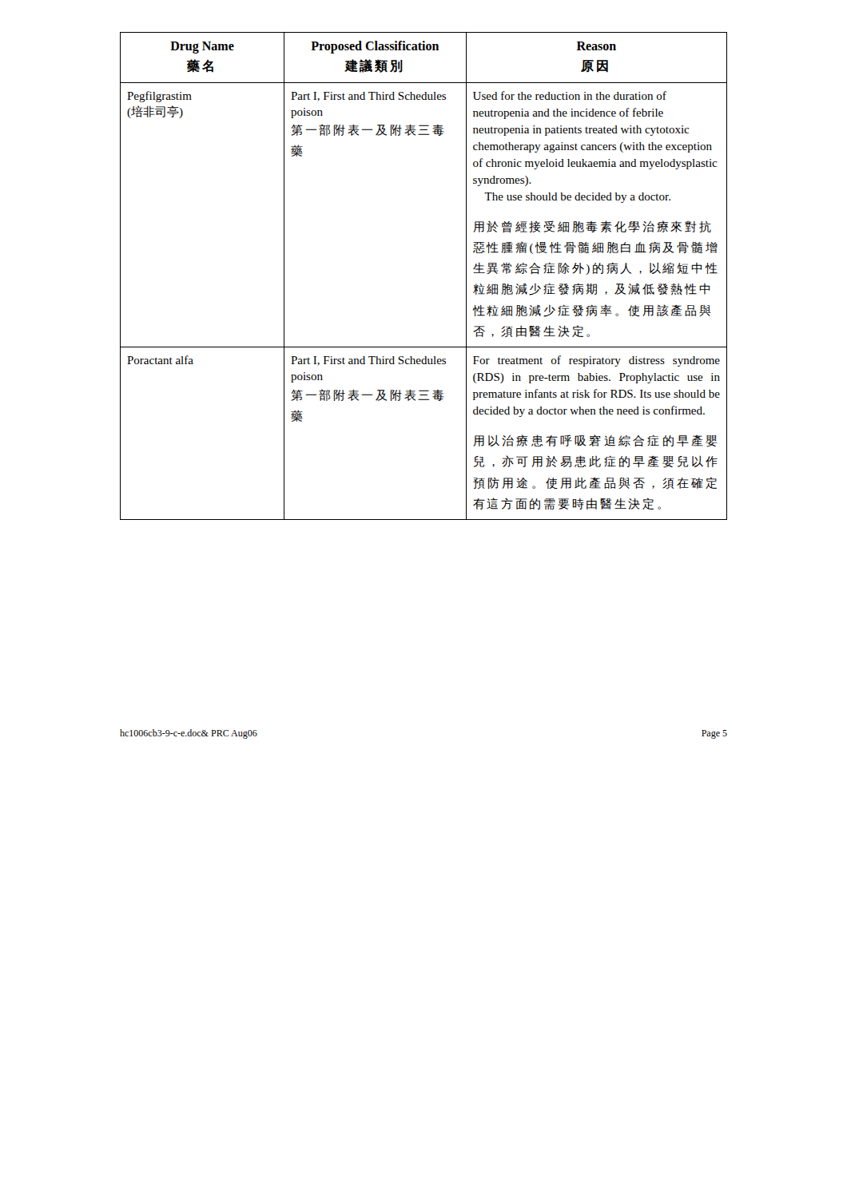| Drug Name 藥名 | Proposed Classification 建議類別 | Reason 原因 |
| --- | --- | --- |
| Pegfilgrastim (培非司亭) | Part I, First and Third Schedules poison 第一部附表一及附表三毒藥 | Used for the reduction in the duration of neutropenia and the incidence of febrile neutropenia in patients treated with cytotoxic chemotherapy against cancers (with the exception of chronic myeloid leukaemia and myelodysplastic syndromes). The use should be decided by a doctor. 用於曾經接受細胞毒素化學治療來對抗惡性腫瘤(慢性骨髓細胞白血病及骨髓增生異常綜合症除外)的病人，以縮短中性粒細胞減少症發病期，及減低發熱性中性粒細胞減少症發病率。使用該產品與否，須由醫生決定。 |
| Poractant alfa | Part I, First and Third Schedules poison 第一部附表一及附表三毒藥 | For treatment of respiratory distress syndrome (RDS) in pre-term babies. Prophylactic use in premature infants at risk for RDS. Its use should be decided by a doctor when the need is confirmed. 用以治療患有呼吸窘迫綜合症的早產嬰兒，亦可用於易患此症的早產嬰兒以作預防用途。使用此產品與否，須在確定有這方面的需要時由醫生決定。 |
hc1006cb3-9-c-e.doc& PRC Aug06 Page 5